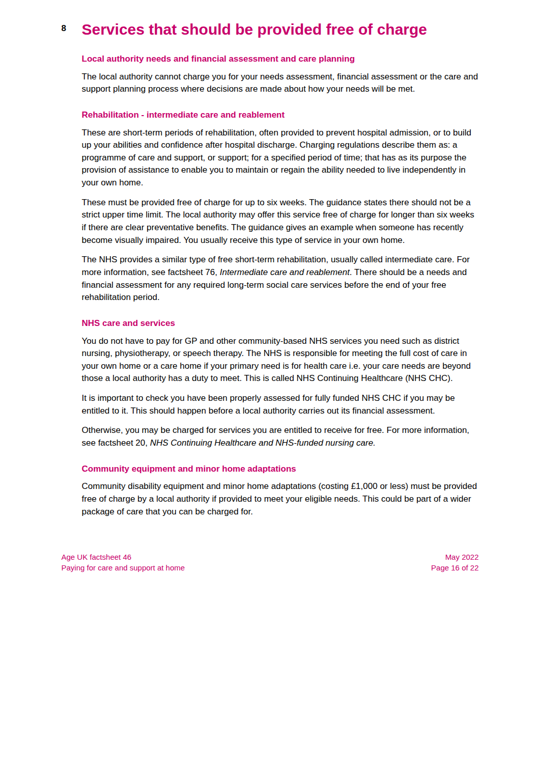8 Services that should be provided free of charge
Local authority needs and financial assessment and care planning
The local authority cannot charge you for your needs assessment, financial assessment or the care and support planning process where decisions are made about how your needs will be met.
Rehabilitation - intermediate care and reablement
These are short-term periods of rehabilitation, often provided to prevent hospital admission, or to build up your abilities and confidence after hospital discharge. Charging regulations describe them as: a programme of care and support, or support; for a specified period of time; that has as its purpose the provision of assistance to enable you to maintain or regain the ability needed to live independently in your own home.
These must be provided free of charge for up to six weeks. The guidance states there should not be a strict upper time limit. The local authority may offer this service free of charge for longer than six weeks if there are clear preventative benefits. The guidance gives an example when someone has recently become visually impaired. You usually receive this type of service in your own home.
The NHS provides a similar type of free short-term rehabilitation, usually called intermediate care. For more information, see factsheet 76, Intermediate care and reablement. There should be a needs and financial assessment for any required long-term social care services before the end of your free rehabilitation period.
NHS care and services
You do not have to pay for GP and other community-based NHS services you need such as district nursing, physiotherapy, or speech therapy. The NHS is responsible for meeting the full cost of care in your own home or a care home if your primary need is for health care i.e. your care needs are beyond those a local authority has a duty to meet. This is called NHS Continuing Healthcare (NHS CHC).
It is important to check you have been properly assessed for fully funded NHS CHC if you may be entitled to it. This should happen before a local authority carries out its financial assessment.
Otherwise, you may be charged for services you are entitled to receive for free. For more information, see factsheet 20, NHS Continuing Healthcare and NHS-funded nursing care.
Community equipment and minor home adaptations
Community disability equipment and minor home adaptations (costing £1,000 or less) must be provided free of charge by a local authority if provided to meet your eligible needs. This could be part of a wider package of care that you can be charged for.
Age UK factsheet 46
Paying for care and support at home
May 2022
Page 16 of 22